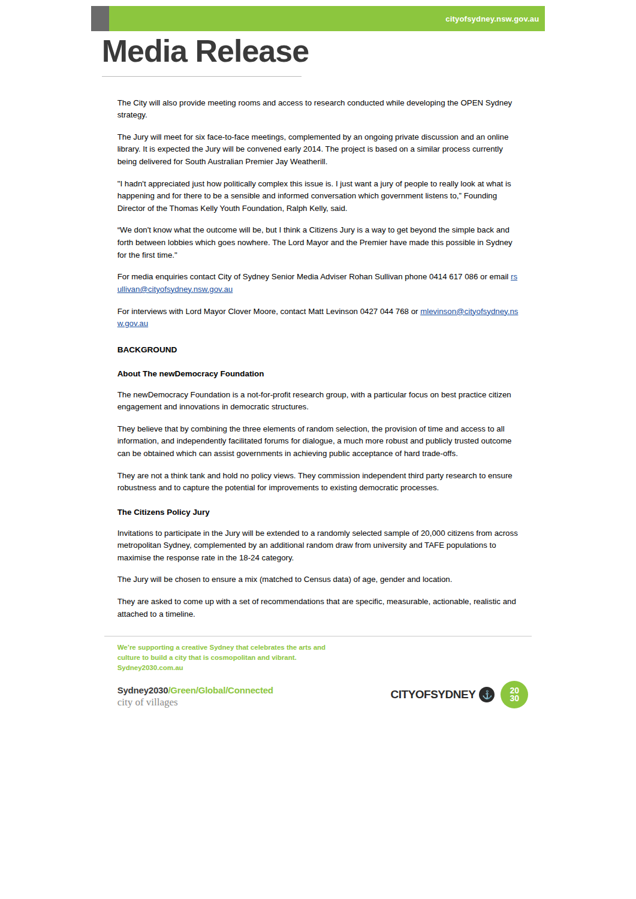cityofsydney.nsw.gov.au
Media Release
The City will also provide meeting rooms and access to research conducted while developing the OPEN Sydney strategy.
The Jury will meet for six face-to-face meetings, complemented by an ongoing private discussion and an online library. It is expected the Jury will be convened early 2014. The project is based on a similar process currently being delivered for South Australian Premier Jay Weatherill.
"I hadn't appreciated just how politically complex this issue is. I just want a jury of people to really look at what is happening and for there to be a sensible and informed conversation which government listens to,” Founding Director of the Thomas Kelly Youth Foundation, Ralph Kelly, said.
“We don't know what the outcome will be, but I think a Citizens Jury is a way to get beyond the simple back and forth between lobbies which goes nowhere. The Lord Mayor and the Premier have made this possible in Sydney for the first time."
For media enquiries contact City of Sydney Senior Media Adviser Rohan Sullivan phone 0414 617 086 or email rsullivan@cityofsydney.nsw.gov.au
For interviews with Lord Mayor Clover Moore, contact Matt Levinson 0427 044 768 or mlevinson@cityofsydney.nsw.gov.au
BACKGROUND
About The newDemocracy Foundation
The newDemocracy Foundation is a not-for-profit research group, with a particular focus on best practice citizen engagement and innovations in democratic structures.
They believe that by combining the three elements of random selection, the provision of time and access to all information, and independently facilitated forums for dialogue, a much more robust and publicly trusted outcome can be obtained which can assist governments in achieving public acceptance of hard trade-offs.
They are not a think tank and hold no policy views. They commission independent third party research to ensure robustness and to capture the potential for improvements to existing democratic processes.
The Citizens Policy Jury
Invitations to participate in the Jury will be extended to a randomly selected sample of 20,000 citizens from across metropolitan Sydney, complemented by an additional random draw from university and TAFE populations to maximise the response rate in the 18-24 category.
The Jury will be chosen to ensure a mix (matched to Census data) of age, gender and location.
They are asked to come up with a set of recommendations that are specific, measurable, actionable, realistic and attached to a timeline.
We’re supporting a creative Sydney that celebrates the arts and
culture to build a city that is cosmopolitan and vibrant.
Sydney2030.com.au
Sydney2030/Green/Global/Connected
city of villages
CITYOFSYDNEY ⚓
2030